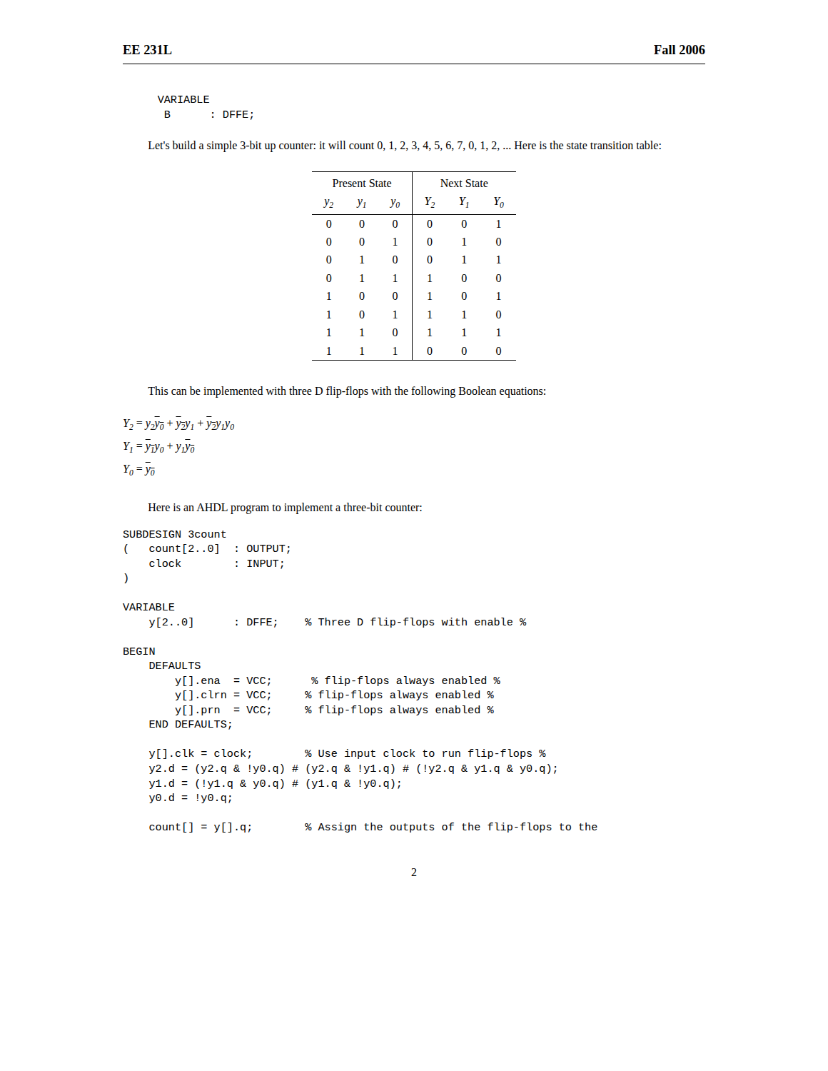EE 231L Fall 2006
VARIABLE
 B      : DFFE;
Let's build a simple 3-bit up counter: it will count 0, 1, 2, 3, 4, 5, 6, 7, 0, 1, 2, ... Here is the state transition table:
| Present State | Next State |
| --- | --- |
| y 2 | y 1 | y 0 | Y 2 | Y 1 | Y 0 |
| 0 | 0 | 0 | 0 | 0 | 1 |
| 0 | 0 | 1 | 0 | 1 | 0 |
| 0 | 1 | 0 | 0 | 1 | 1 |
| 0 | 1 | 1 | 1 | 0 | 0 |
| 1 | 0 | 0 | 1 | 0 | 1 |
| 1 | 0 | 1 | 1 | 1 | 0 |
| 1 | 1 | 0 | 1 | 1 | 1 |
| 1 | 1 | 1 | 0 | 0 | 0 |
This can be implemented with three D flip-flops with the following Boolean equations:
Y2 = y2 y0 + y2 y1 + y2 y1y0
Y1 = y1 y0 + y1 y0
Y0 = y0
Here is an AHDL program to implement a three-bit counter:
SUBDESIGN 3count
(   count[2..0]  : OUTPUT;
    clock        : INPUT;
)

VARIABLE
    y[2..0]      : DFFE;    % Three D flip-flops with enable %

BEGIN
    DEFAULTS
        y[].ena  = VCC;      % flip-flops always enabled %
        y[].clrn = VCC;     % flip-flops always enabled %
        y[].prn  = VCC;     % flip-flops always enabled %
    END DEFAULTS;

    y[].clk = clock;        % Use input clock to run flip-flops %
    y2.d = (y2.q & !y0.q) # (y2.q & !y1.q) # (!y2.q & y1.q & y0.q);
    y1.d = (!y1.q & y0.q) # (y1.q & !y0.q);
    y0.d = !y0.q;

    count[] = y[].q;        % Assign the outputs of the flip-flops to the
2